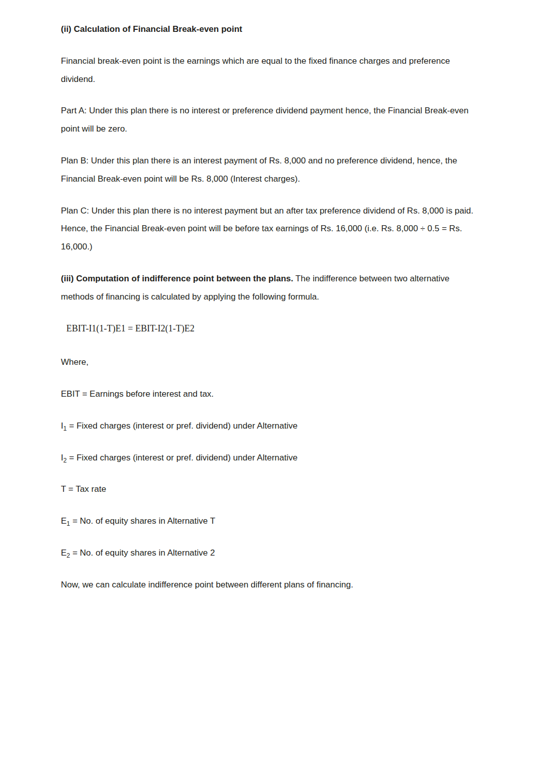(ii) Calculation of Financial Break-even point
Financial break-even point is the earnings which are equal to the fixed finance charges and preference dividend.
Part A: Under this plan there is no interest or preference dividend payment hence, the Financial Break-even point will be zero.
Plan B: Under this plan there is an interest payment of Rs. 8,000 and no preference dividend, hence, the Financial Break-even point will be Rs. 8,000 (Interest charges).
Plan C: Under this plan there is no interest payment but an after tax preference dividend of Rs. 8,000 is paid. Hence, the Financial Break-even point will be before tax earnings of Rs. 16,000 (i.e. Rs. 8,000 ÷ 0.5 = Rs. 16,000.)
(iii) Computation of indifference point between the plans. The indifference between two alternative methods of financing is calculated by applying the following formula.
EBIT-I1(1-T)E1 = EBIT-I2(1-T)E2
Where,
EBIT = Earnings before interest and tax.
I1 = Fixed charges (interest or pref. dividend) under Alternative
I2 = Fixed charges (interest or pref. dividend) under Alternative
T = Tax rate
E1 = No. of equity shares in Alternative T
E2 = No. of equity shares in Alternative 2
Now, we can calculate indifference point between different plans of financing.